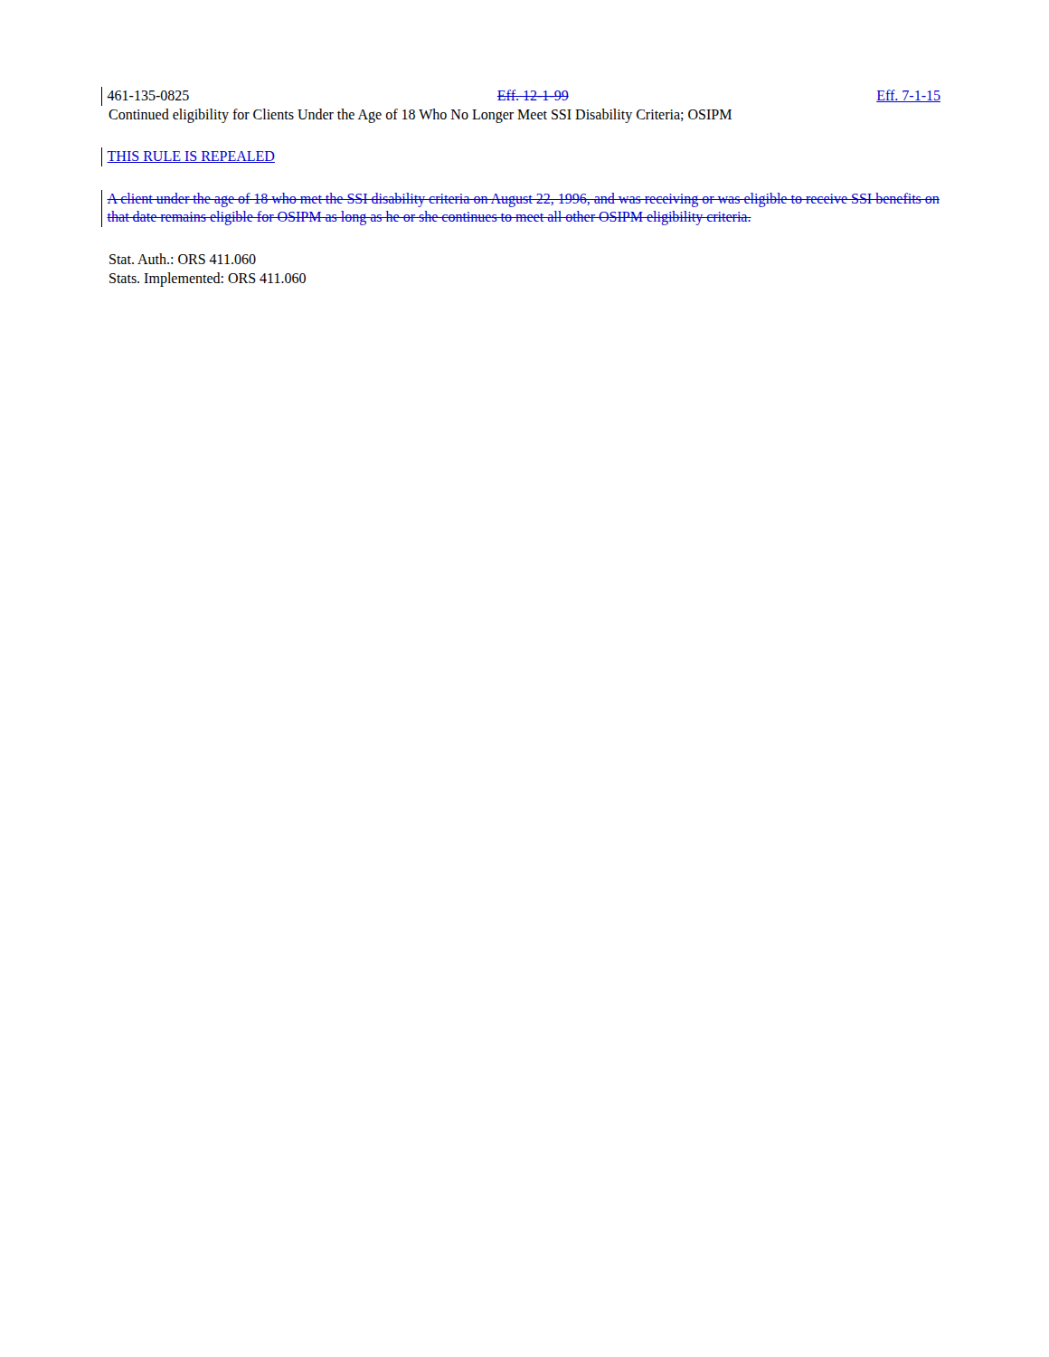461-135-0825 Eff. 12-1-99 Eff. 7-1-15
Continued eligibility for Clients Under the Age of 18 Who No Longer Meet SSI Disability Criteria; OSIPM
THIS RULE IS REPEALED
A client under the age of 18 who met the SSI disability criteria on August 22, 1996, and was receiving or was eligible to receive SSI benefits on that date remains eligible for OSIPM as long as he or she continues to meet all other OSIPM eligibility criteria.
Stat. Auth.: ORS 411.060
Stats. Implemented: ORS 411.060